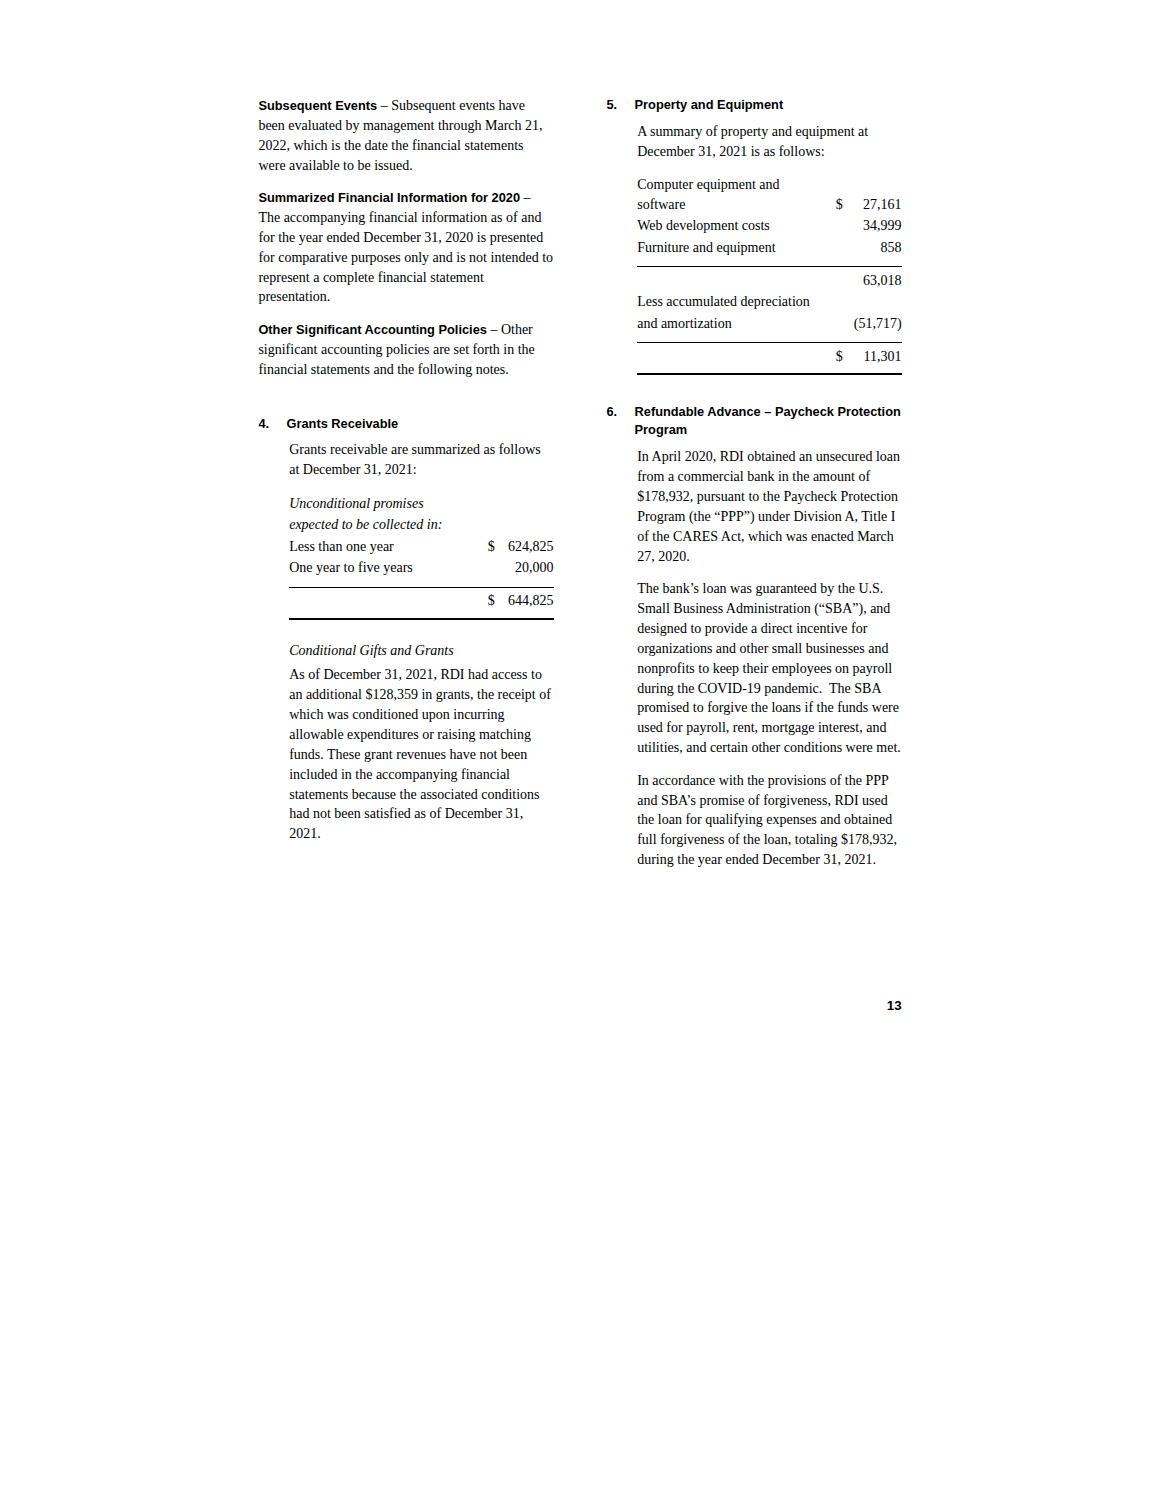Subsequent Events – Subsequent events have been evaluated by management through March 21, 2022, which is the date the financial statements were available to be issued.
Summarized Financial Information for 2020 – The accompanying financial information as of and for the year ended December 31, 2020 is presented for comparative purposes only and is not intended to represent a complete financial statement presentation.
Other Significant Accounting Policies – Other significant accounting policies are set forth in the financial statements and the following notes.
4.
Grants Receivable
Grants receivable are summarized as follows at December 31, 2021:
| Unconditional promises |
| expected to be collected in: |
| Less than one year | $ | 624,825 |
| One year to five years | | 20,000 |
| | $ | 644,825 |
Conditional Gifts and Grants
As of December 31, 2021, RDI had access to an additional $128,359 in grants, the receipt of which was conditioned upon incurring allowable expenditures or raising matching funds. These grant revenues have not been included in the accompanying financial statements because the associated conditions had not been satisfied as of December 31, 2021.
5.
Property and Equipment
A summary of property and equipment at December 31, 2021 is as follows:
| Computer equipment and software | $ | 27,161 |
| Web development costs | | 34,999 |
| Furniture and equipment | | 858 |
| | | 63,018 |
| Less accumulated depreciation | | |
| and amortization | | (51,717) |
| | $ | 11,301 |
6.
Refundable Advance – Paycheck Protection Program
In April 2020, RDI obtained an unsecured loan from a commercial bank in the amount of $178,932, pursuant to the Paycheck Protection Program (the “PPP”) under Division A, Title I of the CARES Act, which was enacted March 27, 2020.
The bank’s loan was guaranteed by the U.S. Small Business Administration (“SBA”), and designed to provide a direct incentive for organizations and other small businesses and nonprofits to keep their employees on payroll during the COVID-19 pandemic. The SBA promised to forgive the loans if the funds were used for payroll, rent, mortgage interest, and utilities, and certain other conditions were met.
In accordance with the provisions of the PPP and SBA’s promise of forgiveness, RDI used the loan for qualifying expenses and obtained full forgiveness of the loan, totaling $178,932, during the year ended December 31, 2021.
13